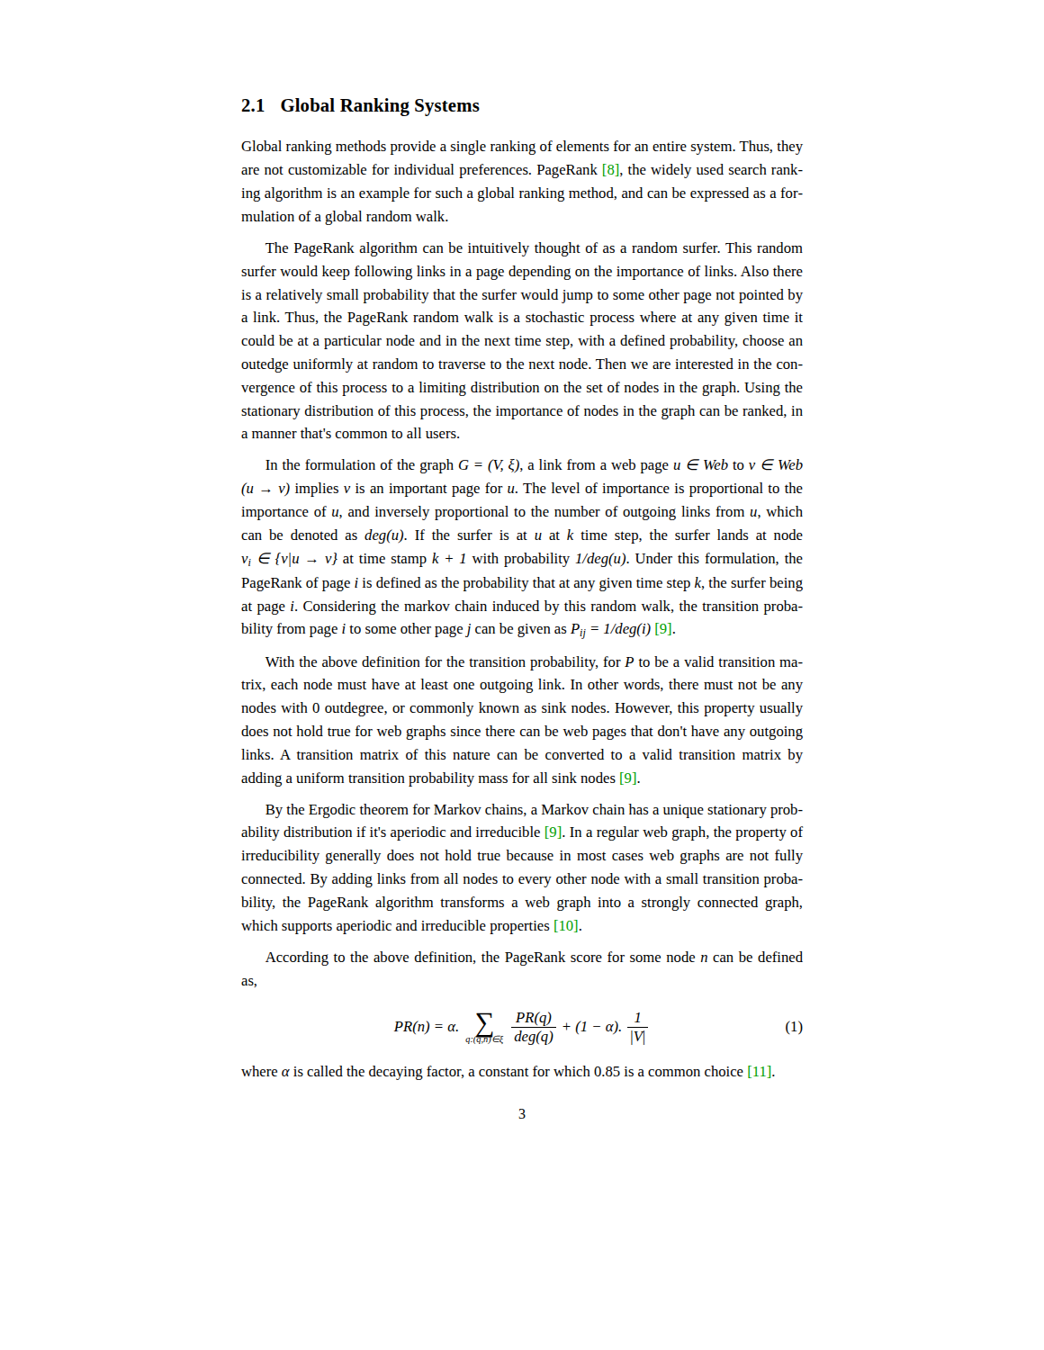2.1 Global Ranking Systems
Global ranking methods provide a single ranking of elements for an entire system. Thus, they are not customizable for individual preferences. PageRank [8], the widely used search ranking algorithm is an example for such a global ranking method, and can be expressed as a formulation of a global random walk.
The PageRank algorithm can be intuitively thought of as a random surfer. This random surfer would keep following links in a page depending on the importance of links. Also there is a relatively small probability that the surfer would jump to some other page not pointed by a link. Thus, the PageRank random walk is a stochastic process where at any given time it could be at a particular node and in the next time step, with a defined probability, choose an outedge uniformly at random to traverse to the next node. Then we are interested in the convergence of this process to a limiting distribution on the set of nodes in the graph. Using the stationary distribution of this process, the importance of nodes in the graph can be ranked, in a manner that's common to all users.
In the formulation of the graph G = (V, ξ), a link from a web page u ∈ Web to v ∈ Web (u → v) implies v is an important page for u. The level of importance is proportional to the importance of u, and inversely proportional to the number of outgoing links from u, which can be denoted as deg(u). If the surfer is at u at k time step, the surfer lands at node vi ∈ {v|u → v} at time stamp k + 1 with probability 1/deg(u). Under this formulation, the PageRank of page i is defined as the probability that at any given time step k, the surfer being at page i. Considering the markov chain induced by this random walk, the transition probability from page i to some other page j can be given as Pij = 1/deg(i) [9].
With the above definition for the transition probability, for P to be a valid transition matrix, each node must have at least one outgoing link. In other words, there must not be any nodes with 0 outdegree, or commonly known as sink nodes. However, this property usually does not hold true for web graphs since there can be web pages that don't have any outgoing links. A transition matrix of this nature can be converted to a valid transition matrix by adding a uniform transition probability mass for all sink nodes [9].
By the Ergodic theorem for Markov chains, a Markov chain has a unique stationary probability distribution if it's aperiodic and irreducible [9]. In a regular web graph, the property of irreducibility generally does not hold true because in most cases web graphs are not fully connected. By adding links from all nodes to every other node with a small transition probability, the PageRank algorithm transforms a web graph into a strongly connected graph, which supports aperiodic and irreducible properties [10].
According to the above definition, the PageRank score for some node n can be defined as,
PR(n) = α. ∑ q:(q,n)∈ξ PR(q) deg(q) + (1 − α). 1 |V| (1)
where α is called the decaying factor, a constant for which 0.85 is a common choice [11].
3